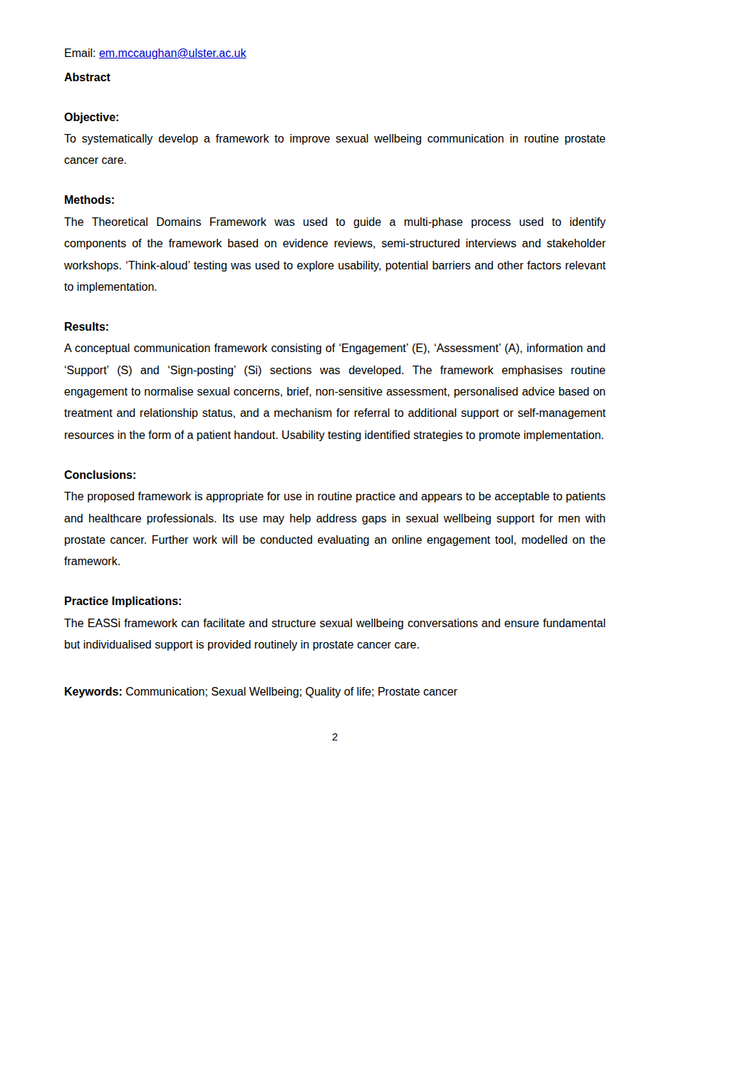Email: em.mccaughan@ulster.ac.uk
Abstract
Objective:
To systematically develop a framework to improve sexual wellbeing communication in routine prostate cancer care.
Methods:
The Theoretical Domains Framework was used to guide a multi-phase process used to identify components of the framework based on evidence reviews, semi-structured interviews and stakeholder workshops. ‘Think-aloud’ testing was used to explore usability, potential barriers and other factors relevant to implementation.
Results:
A conceptual communication framework consisting of ‘Engagement’ (E), ‘Assessment’ (A), information and ‘Support’ (S) and ‘Sign-posting’ (Si) sections was developed. The framework emphasises routine engagement to normalise sexual concerns, brief, non-sensitive assessment, personalised advice based on treatment and relationship status, and a mechanism for referral to additional support or self-management resources in the form of a patient handout. Usability testing identified strategies to promote implementation.
Conclusions:
The proposed framework is appropriate for use in routine practice and appears to be acceptable to patients and healthcare professionals. Its use may help address gaps in sexual wellbeing support for men with prostate cancer. Further work will be conducted evaluating an online engagement tool, modelled on the framework.
Practice Implications:
The EASSi framework can facilitate and structure sexual wellbeing conversations and ensure fundamental but individualised support is provided routinely in prostate cancer care.
Keywords: Communication; Sexual Wellbeing; Quality of life; Prostate cancer
2